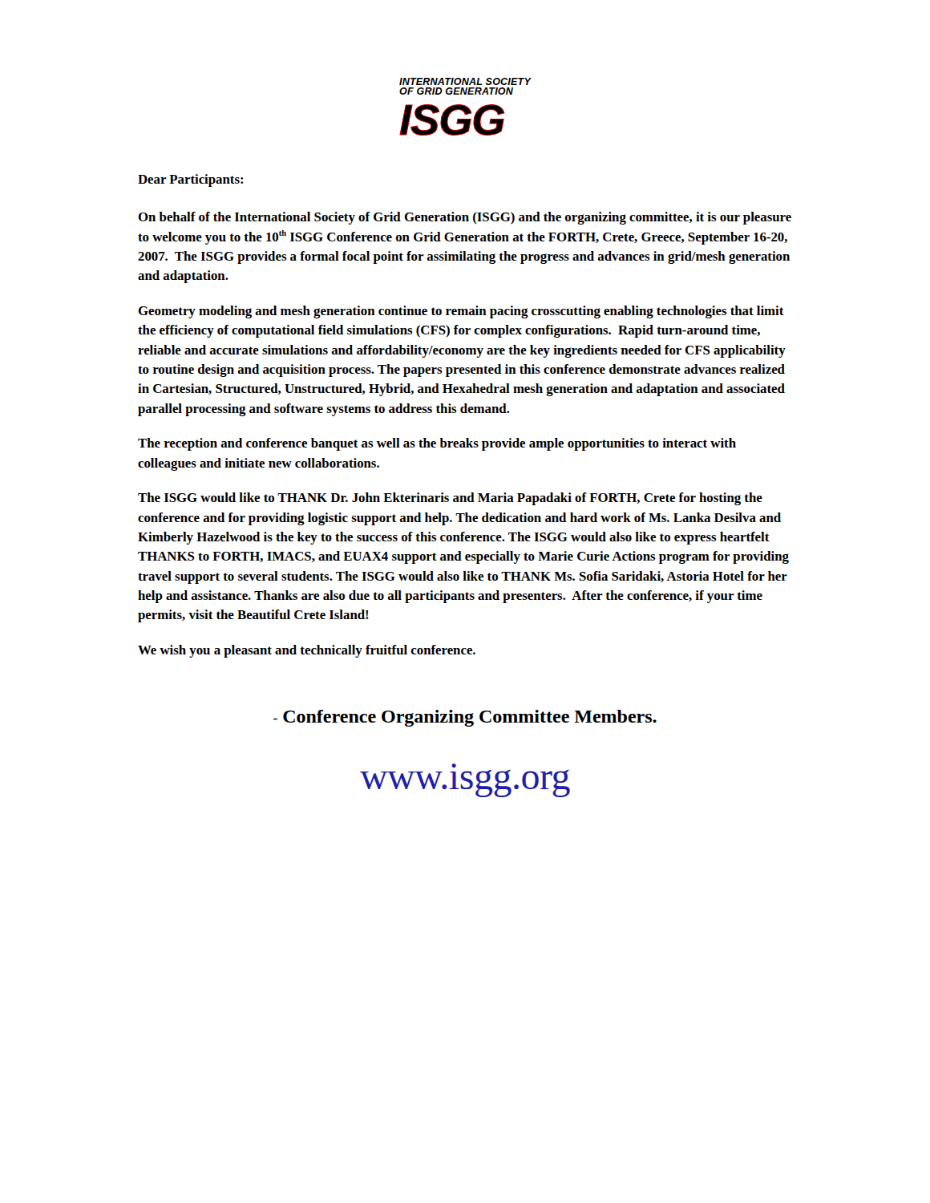INTERNATIONAL SOCIETY
OF GRID GENERATION
ISGG
Dear Participants:
On behalf of the International Society of Grid Generation (ISGG) and the organizing committee, it is our pleasure to welcome you to the 10th ISGG Conference on Grid Generation at the FORTH, Crete, Greece, September 16-20, 2007. The ISGG provides a formal focal point for assimilating the progress and advances in grid/mesh generation and adaptation.
Geometry modeling and mesh generation continue to remain pacing crosscutting enabling technologies that limit the efficiency of computational field simulations (CFS) for complex configurations. Rapid turn-around time, reliable and accurate simulations and affordability/economy are the key ingredients needed for CFS applicability to routine design and acquisition process. The papers presented in this conference demonstrate advances realized in Cartesian, Structured, Unstructured, Hybrid, and Hexahedral mesh generation and adaptation and associated parallel processing and software systems to address this demand.
The reception and conference banquet as well as the breaks provide ample opportunities to interact with colleagues and initiate new collaborations.
The ISGG would like to THANK Dr. John Ekterinaris and Maria Papadaki of FORTH, Crete for hosting the conference and for providing logistic support and help. The dedication and hard work of Ms. Lanka Desilva and Kimberly Hazelwood is the key to the success of this conference. The ISGG would also like to express heartfelt THANKS to FORTH, IMACS, and EUAX4 support and especially to Marie Curie Actions program for providing travel support to several students. The ISGG would also like to THANK Ms. Sofia Saridaki, Astoria Hotel for her help and assistance. Thanks are also due to all participants and presenters. After the conference, if your time permits, visit the Beautiful Crete Island!
We wish you a pleasant and technically fruitful conference.
-Conference Organizing Committee Members.
www.isgg.org